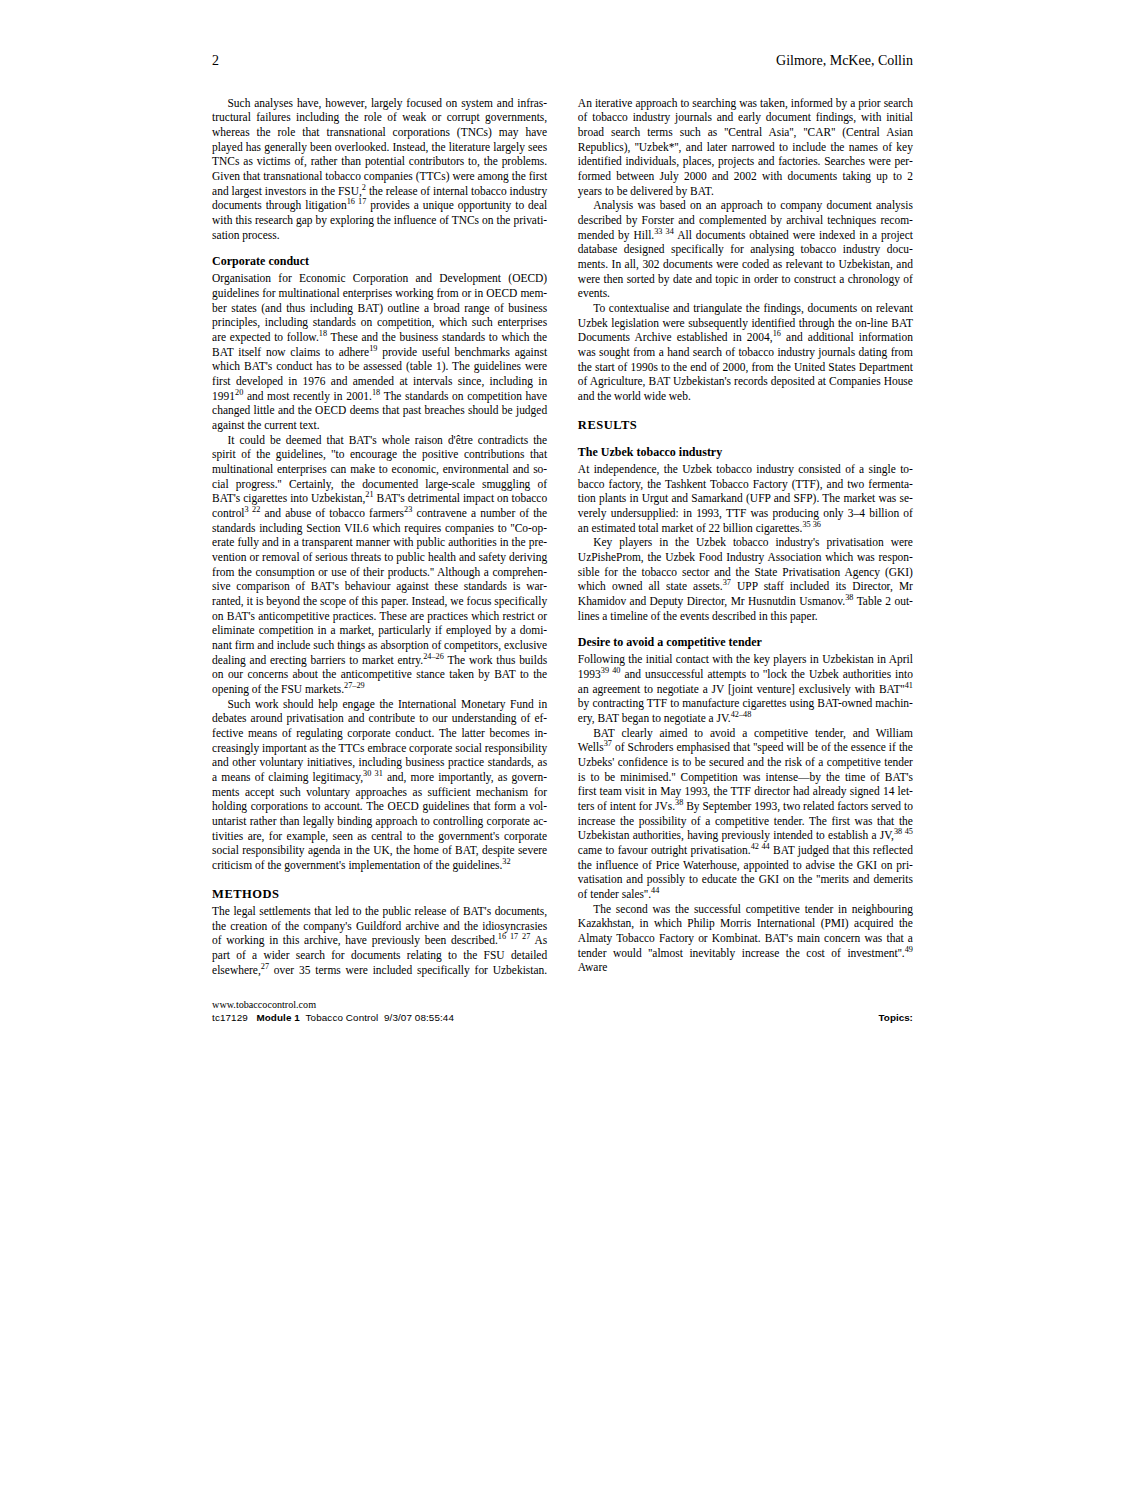2 Gilmore, McKee, Collin
Such analyses have, however, largely focused on system and infrastructural failures including the role of weak or corrupt governments, whereas the role that transnational corporations (TNCs) may have played has generally been overlooked. Instead, the literature largely sees TNCs as victims of, rather than potential contributors to, the problems. Given that transnational tobacco companies (TTCs) were among the first and largest investors in the FSU,2 the release of internal tobacco industry documents through litigation16 17 provides a unique opportunity to deal with this research gap by exploring the influence of TNCs on the privatisation process.
Corporate conduct
Organisation for Economic Corporation and Development (OECD) guidelines for multinational enterprises working from or in OECD member states (and thus including BAT) outline a broad range of business principles, including standards on competition, which such enterprises are expected to follow.18 These and the business standards to which the BAT itself now claims to adhere19 provide useful benchmarks against which BAT's conduct has to be assessed (table 1). The guidelines were first developed in 1976 and amended at intervals since, including in 199120 and most recently in 2001.18 The standards on competition have changed little and the OECD deems that past breaches should be judged against the current text.
It could be deemed that BAT's whole raison d'être contradicts the spirit of the guidelines, ''to encourage the positive contributions that multinational enterprises can make to economic, environmental and social progress.'' Certainly, the documented large-scale smuggling of BAT's cigarettes into Uzbekistan,21 BAT's detrimental impact on tobacco control3 22 and abuse of tobacco farmers23 contravene a number of the standards including Section VII.6 which requires companies to ''Co-operate fully and in a transparent manner with public authorities in the prevention or removal of serious threats to public health and safety deriving from the consumption or use of their products.'' Although a comprehensive comparison of BAT's behaviour against these standards is warranted, it is beyond the scope of this paper. Instead, we focus specifically on BAT's anticompetitive practices. These are practices which restrict or eliminate competition in a market, particularly if employed by a dominant firm and include such things as absorption of competitors, exclusive dealing and erecting barriers to market entry.24–26 The work thus builds on our concerns about the anticompetitive stance taken by BAT to the opening of the FSU markets.27–29
Such work should help engage the International Monetary Fund in debates around privatisation and contribute to our understanding of effective means of regulating corporate conduct. The latter becomes increasingly important as the TTCs embrace corporate social responsibility and other voluntary initiatives, including business practice standards, as a means of claiming legitimacy,30 31 and, more importantly, as governments accept such voluntary approaches as sufficient mechanism for holding corporations to account. The OECD guidelines that form a voluntarist rather than legally binding approach to controlling corporate activities are, for example, seen as central to the government's corporate social responsibility agenda in the UK, the home of BAT, despite severe criticism of the government's implementation of the guidelines.32
Methods
The legal settlements that led to the public release of BAT's documents, the creation of the company's Guildford archive and the idiosyncrasies of working in this archive, have previously been described.16 17 27 As part of a wider search for documents relating to the FSU detailed elsewhere,27 over 35 terms were included specifically for Uzbekistan. An iterative approach to searching was taken, informed by a prior search of tobacco industry journals and early document findings, with initial broad search terms such as ''Central Asia'', ''CAR'' (Central Asian Republics), ''Uzbek*'', and later narrowed to include the names of key identified individuals, places, projects and factories. Searches were performed between July 2000 and 2002 with documents taking up to 2 years to be delivered by BAT.
Analysis was based on an approach to company document analysis described by Forster and complemented by archival techniques recommended by Hill.33 34 All documents obtained were indexed in a project database designed specifically for analysing tobacco industry documents. In all, 302 documents were coded as relevant to Uzbekistan, and were then sorted by date and topic in order to construct a chronology of events.
To contextualise and triangulate the findings, documents on relevant Uzbek legislation were subsequently identified through the on-line BAT Documents Archive established in 2004,16 and additional information was sought from a hand search of tobacco industry journals dating from the start of 1990s to the end of 2000, from the United States Department of Agriculture, BAT Uzbekistan's records deposited at Companies House and the world wide web.
Results
The Uzbek tobacco industry
At independence, the Uzbek tobacco industry consisted of a single tobacco factory, the Tashkent Tobacco Factory (TTF), and two fermentation plants in Urgut and Samarkand (UFP and SFP). The market was severely undersupplied: in 1993, TTF was producing only 3–4 billion of an estimated total market of 22 billion cigarettes.35 36
Key players in the Uzbek tobacco industry's privatisation were UzPisheProm, the Uzbek Food Industry Association which was responsible for the tobacco sector and the State Privatisation Agency (GKI) which owned all state assets.37 UPP staff included its Director, Mr Khamidov and Deputy Director, Mr Husnutdin Usmanov.38 Table 2 outlines a timeline of the events described in this paper.
Desire to avoid a competitive tender
Following the initial contact with the key players in Uzbekistan in April 199339 40 and unsuccessful attempts to ''lock the Uzbek authorities into an agreement to negotiate a JV [joint venture] exclusively with BAT''41 by contracting TTF to manufacture cigarettes using BAT-owned machinery, BAT began to negotiate a JV.42–48
BAT clearly aimed to avoid a competitive tender, and William Wells37 of Schroders emphasised that ''speed will be of the essence if the Uzbeks' confidence is to be secured and the risk of a competitive tender is to be minimised.'' Competition was intense—by the time of BAT's first team visit in May 1993, the TTF director had already signed 14 letters of intent for JVs.38 By September 1993, two related factors served to increase the possibility of a competitive tender. The first was that the Uzbekistan authorities, having previously intended to establish a JV,38 45 came to favour outright privatisation.42 44 BAT judged that this reflected the influence of Price Waterhouse, appointed to advise the GKI on privatisation and possibly to educate the GKI on the ''merits and demerits of tender sales''.44
The second was the successful competitive tender in neighbouring Kazakhstan, in which Philip Morris International (PMI) acquired the Almaty Tobacco Factory or Kombinat. BAT's main concern was that a tender would ''almost inevitably increase the cost of investment''.49 Aware
www.tobaccocontrol.com
tc17129 Module 1 Tobacco Control 9/3/07 08:55:44 Topics: